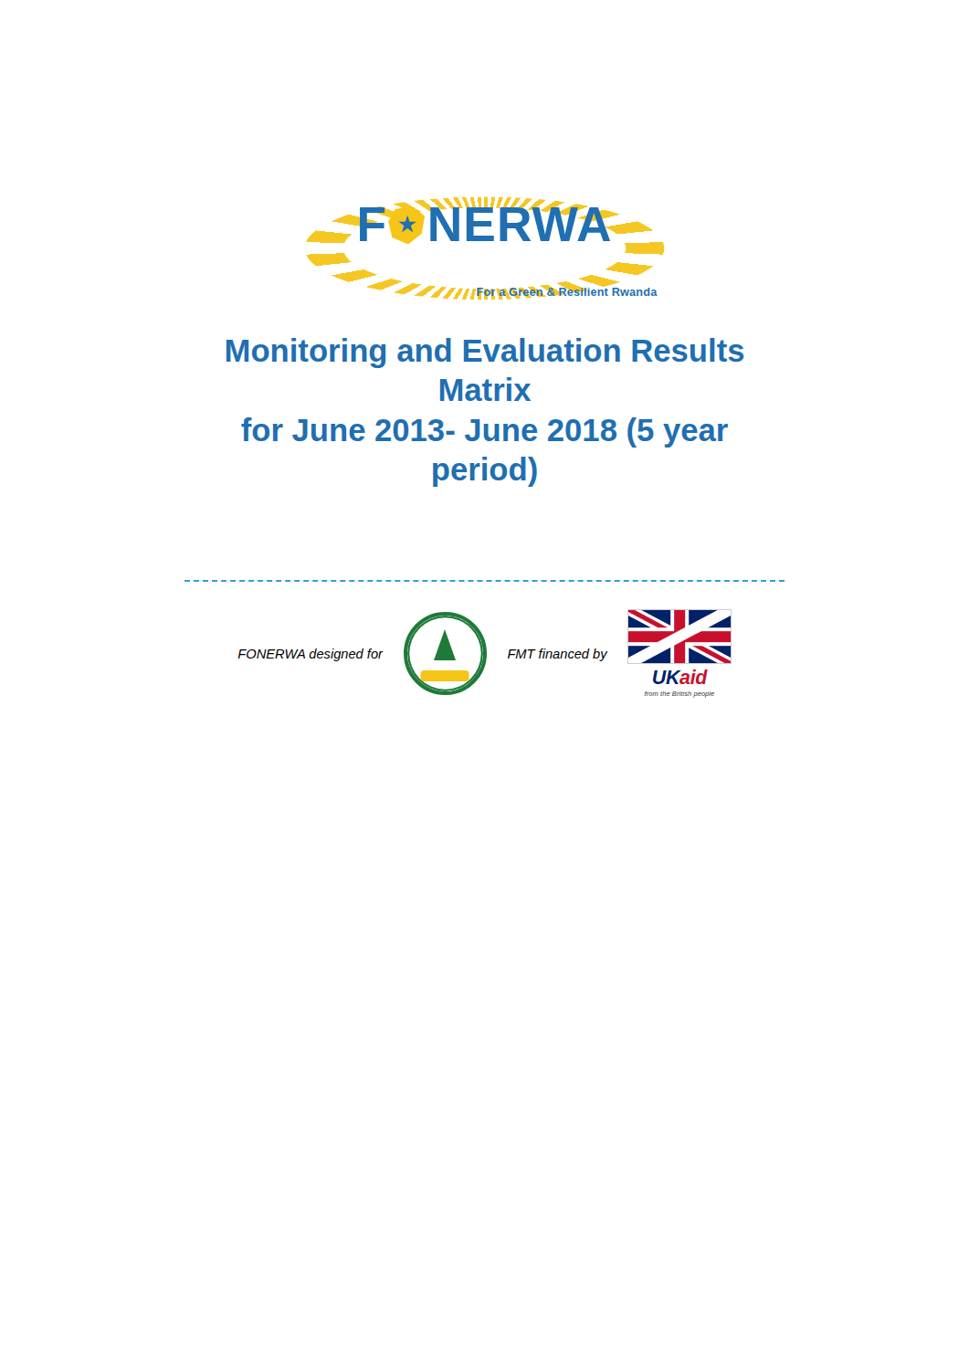F NERWA
For a Green & Resilient Rwanda
Monitoring and Evaluation Results Matrix
for June 2013- June 2018 (5 year period)
FONERWA designed for
FMT financed by
UK aid
from the British people